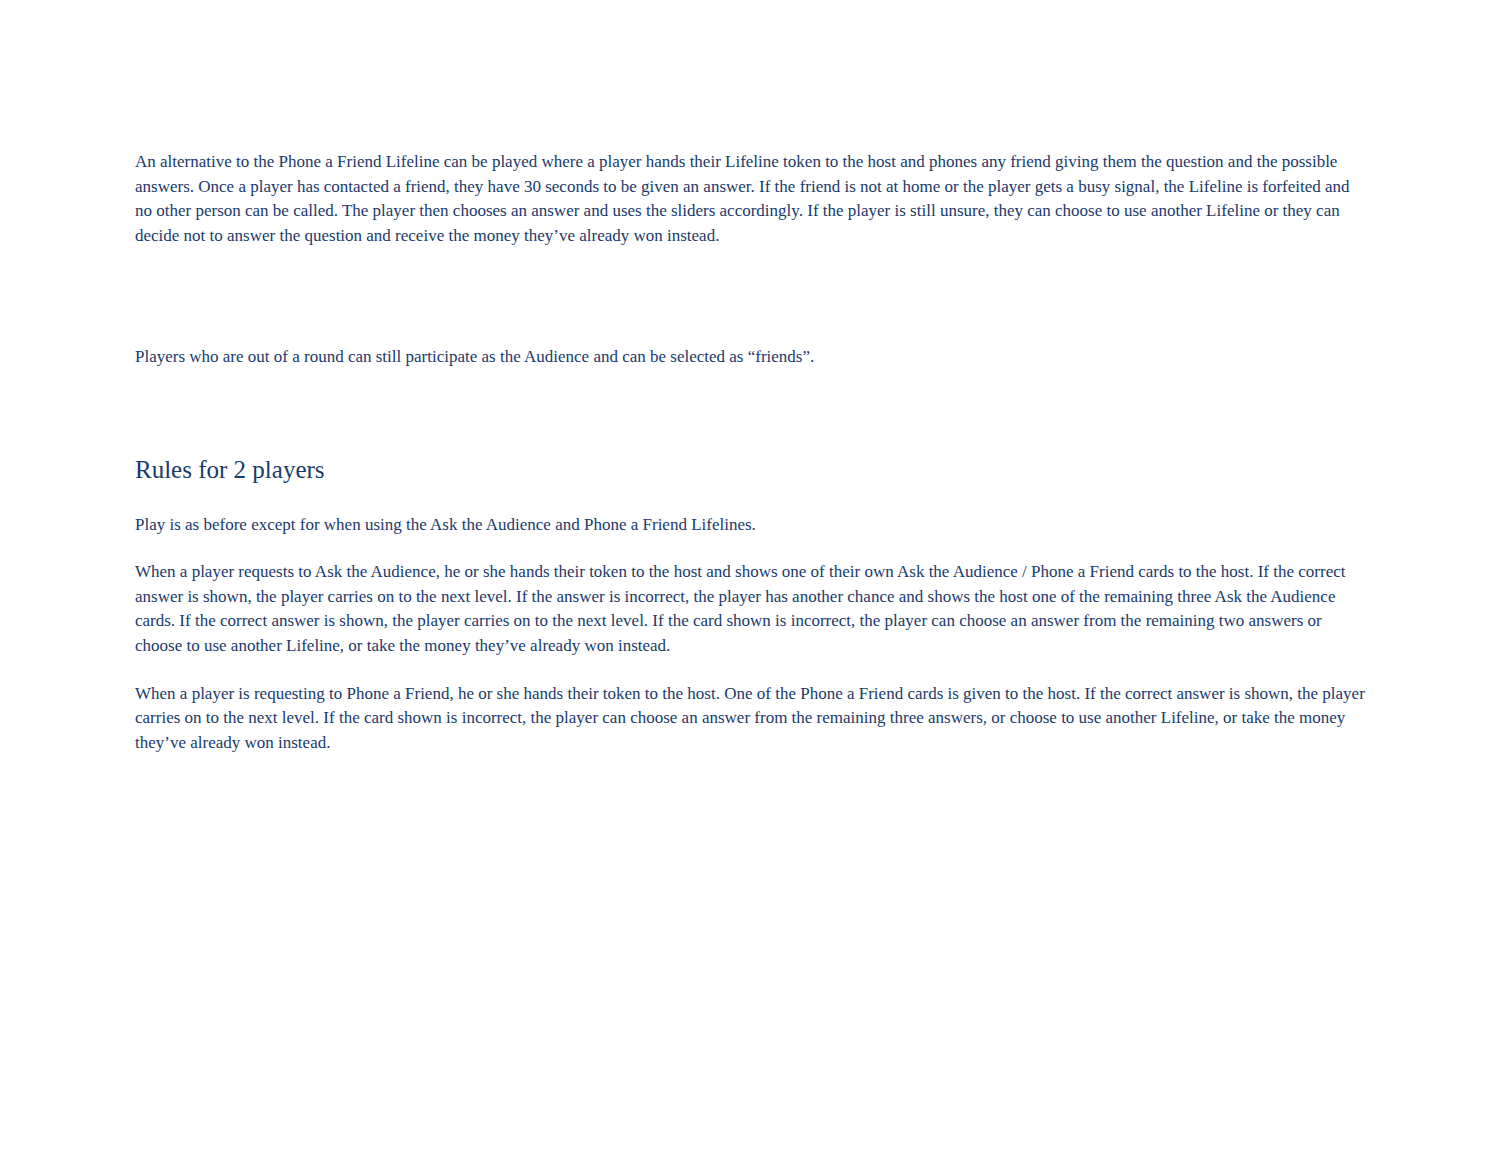An alternative to the Phone a Friend Lifeline can be played where a player hands their Lifeline token to the host and phones any friend giving them the question and the possible answers. Once a player has contacted a friend, they have 30 seconds to be given an answer. If the friend is not at home or the player gets a busy signal, the Lifeline is forfeited and no other person can be called. The player then chooses an answer and uses the sliders accordingly. If the player is still unsure, they can choose to use another Lifeline or they can decide not to answer the question and receive the money they’ve already won instead.
Players who are out of a round can still participate as the Audience and can be selected as “friends”.
Rules for 2 players
Play is as before except for when using the Ask the Audience and Phone a Friend Lifelines.
When a player requests to Ask the Audience, he or she hands their token to the host and shows one of their own Ask the Audience / Phone a Friend cards to the host. If the correct answer is shown, the player carries on to the next level. If the answer is incorrect, the player has another chance and shows the host one of the remaining three Ask the Audience cards. If the correct answer is shown, the player carries on to the next level. If the card shown is incorrect, the player can choose an answer from the remaining two answers or choose to use another Lifeline, or take the money they’ve already won instead.
When a player is requesting to Phone a Friend, he or she hands their token to the host. One of the Phone a Friend cards is given to the host. If the correct answer is shown, the player carries on to the next level. If the card shown is incorrect, the player can choose an answer from the remaining three answers, or choose to use another Lifeline, or take the money they’ve already won instead.